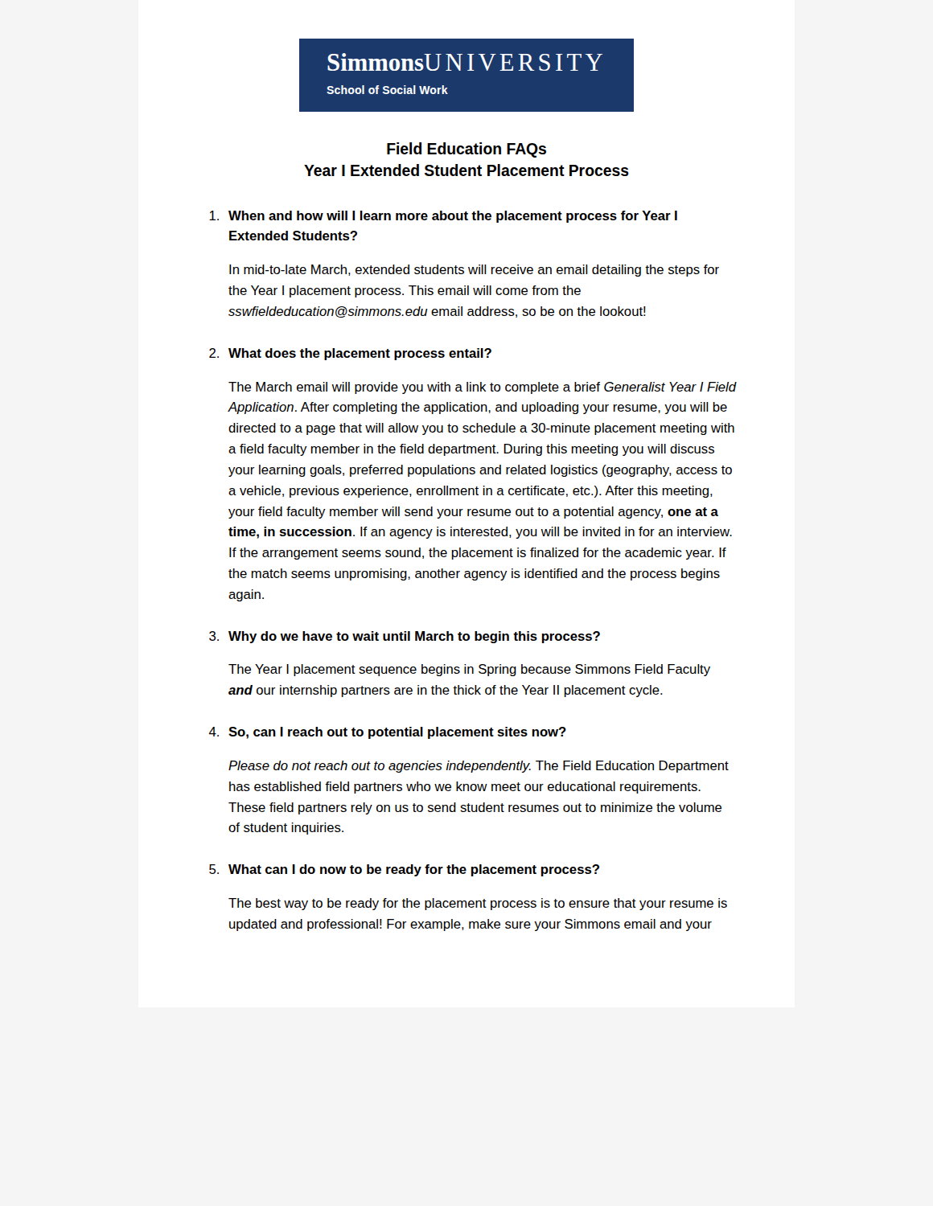Simmons UNIVERSITY
School of Social Work
Field Education FAQs Year I Extended Student Placement Process
When and how will I learn more about the placement process for Year I Extended Students?
In mid-to-late March, extended students will receive an email detailing the steps for the Year I placement process. This email will come from the sswfieldeducation@simmons.edu email address, so be on the lookout!
What does the placement process entail?
The March email will provide you with a link to complete a brief Generalist Year I Field Application. After completing the application, and uploading your resume, you will be directed to a page that will allow you to schedule a 30-minute placement meeting with a field faculty member in the field department. During this meeting you will discuss your learning goals, preferred populations and related logistics (geography, access to a vehicle, previous experience, enrollment in a certificate, etc.). After this meeting, your field faculty member will send your resume out to a potential agency, one at a time, in succession. If an agency is interested, you will be invited in for an interview. If the arrangement seems sound, the placement is finalized for the academic year. If the match seems unpromising, another agency is identified and the process begins again.
Why do we have to wait until March to begin this process?
The Year I placement sequence begins in Spring because Simmons Field Faculty and our internship partners are in the thick of the Year II placement cycle.
So, can I reach out to potential placement sites now?
Please do not reach out to agencies independently. The Field Education Department has established field partners who we know meet our educational requirements. These field partners rely on us to send student resumes out to minimize the volume of student inquiries.
What can I do now to be ready for the placement process?
The best way to be ready for the placement process is to ensure that your resume is updated and professional! For example, make sure your Simmons email and your